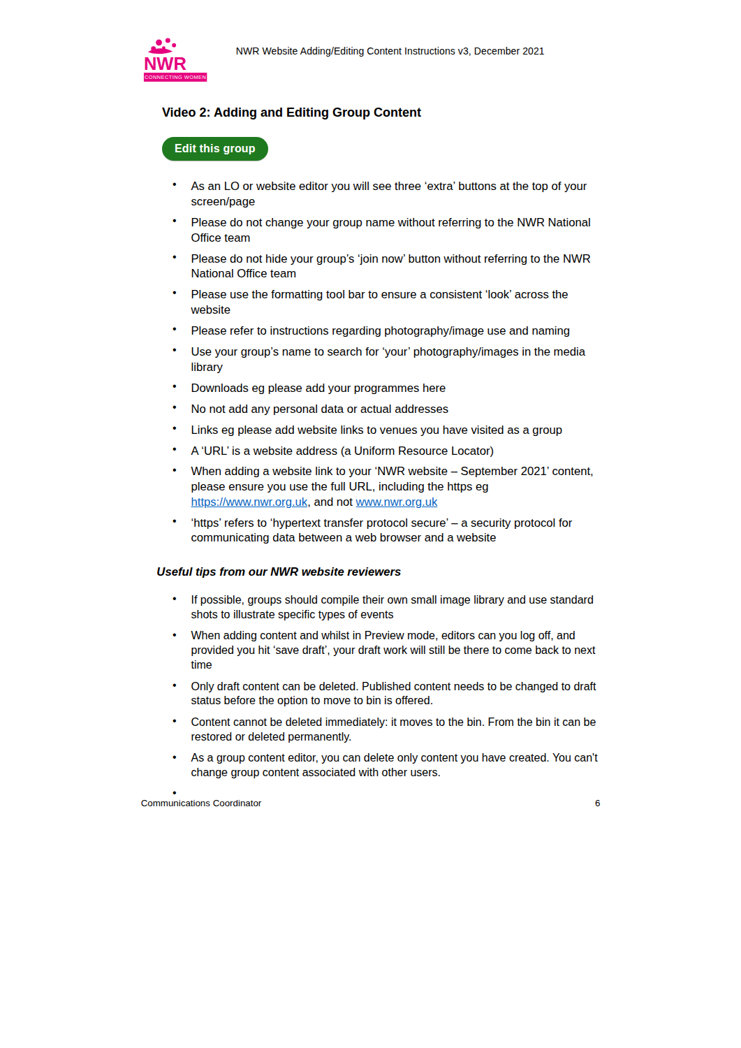NWR CONNECTING WOMEN
NWR Website Adding/Editing Content Instructions v3, December 2021
Video 2: Adding and Editing Group Content
Edit this group
As an LO or website editor you will see three ‘extra’ buttons at the top of your screen/page
Please do not change your group name without referring to the NWR National Office team
Please do not hide your group’s ‘join now’ button without referring to the NWR National Office team
Please use the formatting tool bar to ensure a consistent ‘look’ across the website
Please refer to instructions regarding photography/image use and naming
Use your group’s name to search for ‘your’ photography/images in the media library
Downloads eg please add your programmes here
No not add any personal data or actual addresses
Links eg please add website links to venues you have visited as a group
A ‘URL’ is a website address (a Uniform Resource Locator)
When adding a website link to your ‘NWR website – September 2021’ content, please ensure you use the full URL, including the https eg https://www.nwr.org.uk, and not www.nwr.org.uk
‘https’ refers to ‘hypertext transfer protocol secure’ – a security protocol for communicating data between a web browser and a website
Useful tips from our NWR website reviewers
If possible, groups should compile their own small image library and use standard shots to illustrate specific types of events
When adding content and whilst in Preview mode, editors can you log off, and provided you hit ‘save draft’, your draft work will still be there to come back to next time
Only draft content can be deleted. Published content needs to be changed to draft status before the option to move to bin is offered.
Content cannot be deleted immediately: it moves to the bin. From the bin it can be restored or deleted permanently.
As a group content editor, you can delete only content you have created. You can't change group content associated with other users.
Communications Coordinator 6